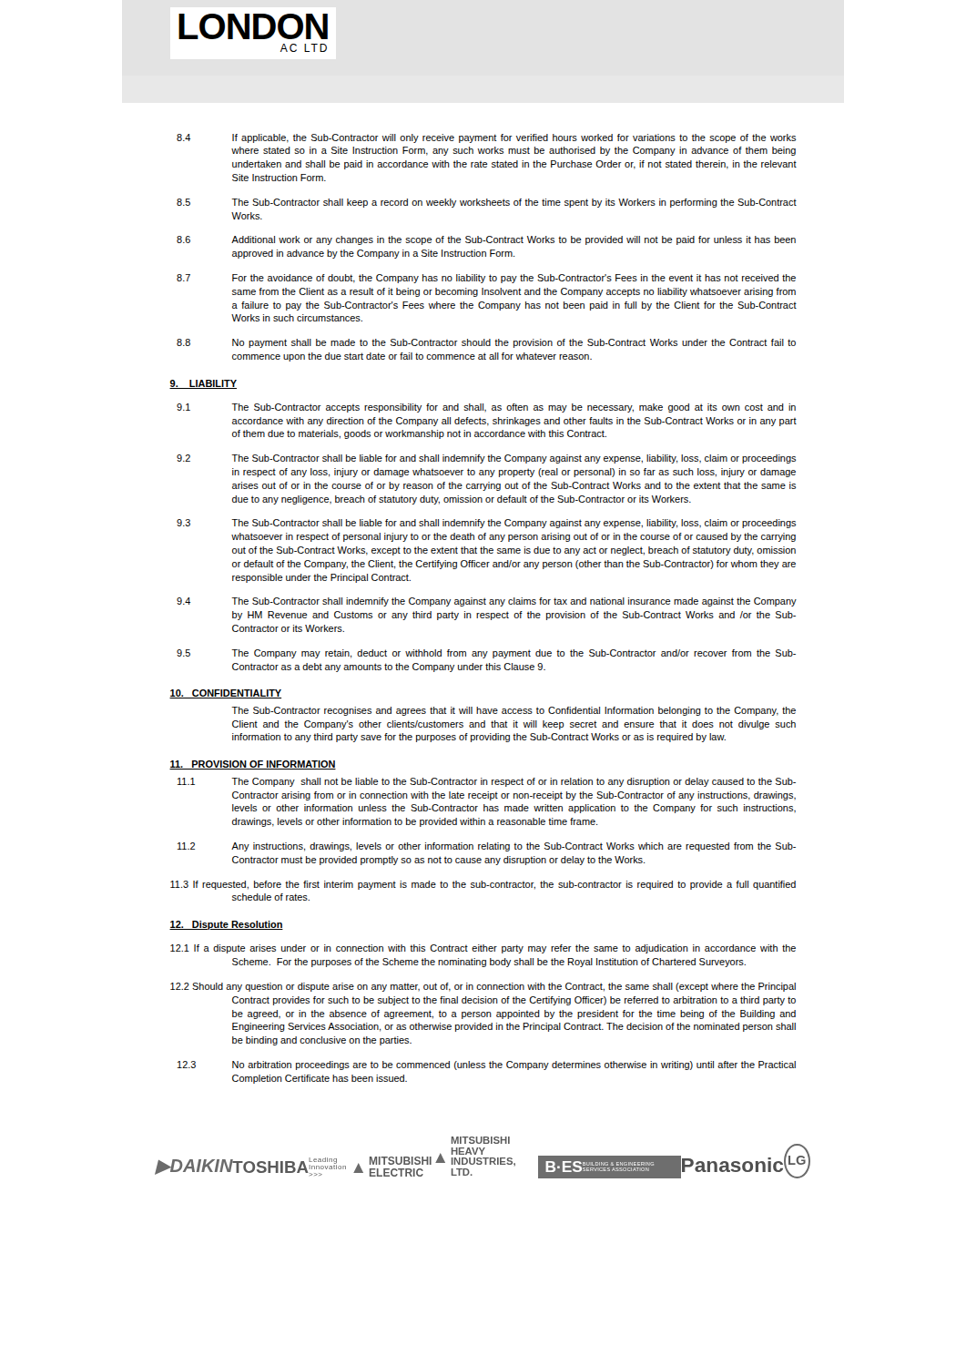LONDON
AC LTD
8.4
If applicable, the Sub-Contractor will only receive payment for verified hours worked for variations to the scope of the works where stated so in a Site Instruction Form, any such works must be authorised by the Company in advance of them being undertaken and shall be paid in accordance with the rate stated in the Purchase Order or, if not stated therein, in the relevant Site Instruction Form.
8.5
The Sub-Contractor shall keep a record on weekly worksheets of the time spent by its Workers in performing the Sub-Contract Works.
8.6
Additional work or any changes in the scope of the Sub-Contract Works to be provided will not be paid for unless it has been approved in advance by the Company in a Site Instruction Form.
8.7
For the avoidance of doubt, the Company has no liability to pay the Sub-Contractor's Fees in the event it has not received the same from the Client as a result of it being or becoming Insolvent and the Company accepts no liability whatsoever arising from a failure to pay the Sub-Contractor's Fees where the Company has not been paid in full by the Client for the Sub-Contract Works in such circumstances.
8.8
No payment shall be made to the Sub-Contractor should the provision of the Sub-Contract Works under the Contract fail to commence upon the due start date or fail to commence at all for whatever reason.
9. LIABILITY
9.1
The Sub-Contractor accepts responsibility for and shall, as often as may be necessary, make good at its own cost and in accordance with any direction of the Company all defects, shrinkages and other faults in the Sub-Contract Works or in any part of them due to materials, goods or workmanship not in accordance with this Contract.
9.2
The Sub-Contractor shall be liable for and shall indemnify the Company against any expense, liability, loss, claim or proceedings in respect of any loss, injury or damage whatsoever to any property (real or personal) in so far as such loss, injury or damage arises out of or in the course of or by reason of the carrying out of the Sub-Contract Works and to the extent that the same is due to any negligence, breach of statutory duty, omission or default of the Sub-Contractor or its Workers.
9.3
The Sub-Contractor shall be liable for and shall indemnify the Company against any expense, liability, loss, claim or proceedings whatsoever in respect of personal injury to or the death of any person arising out of or in the course of or caused by the carrying out of the Sub-Contract Works, except to the extent that the same is due to any act or neglect, breach of statutory duty, omission or default of the Company, the Client, the Certifying Officer and/or any person (other than the Sub-Contractor) for whom they are responsible under the Principal Contract.
9.4
The Sub-Contractor shall indemnify the Company against any claims for tax and national insurance made against the Company by HM Revenue and Customs or any third party in respect of the provision of the Sub-Contract Works and /or the Sub-Contractor or its Workers.
9.5
The Company may retain, deduct or withhold from any payment due to the Sub-Contractor and/or recover from the Sub-Contractor as a debt any amounts to the Company under this Clause 9.
10. CONFIDENTIALITY
The Sub-Contractor recognises and agrees that it will have access to Confidential Information belonging to the Company, the Client and the Company's other clients/customers and that it will keep secret and ensure that it does not divulge such information to any third party save for the purposes of providing the Sub-Contract Works or as is required by law.
11. PROVISION OF INFORMATION
11.1
The Company shall not be liable to the Sub-Contractor in respect of or in relation to any disruption or delay caused to the Sub-Contractor arising from or in connection with the late receipt or non-receipt by the Sub-Contractor of any instructions, drawings, levels or other information unless the Sub-Contractor has made written application to the Company for such instructions, drawings, levels or other information to be provided within a reasonable time frame.
11.2
Any instructions, drawings, levels or other information relating to the Sub-Contract Works which are requested from the Sub-Contractor must be provided promptly so as not to cause any disruption or delay to the Works.
11.3 If requested, before the first interim payment is made to the sub-contractor, the sub-contractor is required to provide a full quantified schedule of rates.
12. Dispute Resolution
12.1 If a dispute arises under or in connection with this Contract either party may refer the same to adjudication in accordance with the Scheme. For the purposes of the Scheme the nominating body shall be the Royal Institution of Chartered Surveyors.
12.2 Should any question or dispute arise on any matter, out of, or in connection with the Contract, the same shall (except where the Principal Contract provides for such to be subject to the final decision of the Certifying Officer) be referred to arbitration to a third party to be agreed, or in the absence of agreement, to a person appointed by the president for the time being of the Building and Engineering Services Association, or as otherwise provided in the Principal Contract. The decision of the nominated person shall be binding and conclusive on the parties.
12.3
No arbitration proceedings are to be commenced (unless the Company determines otherwise in writing) until after the Practical Completion Certificate has been issued.
▶DAIKIN
TOSHIBALeading Innovation >>>
▲MITSUBISHI
ELECTRIC
▲MITSUBISHI
HEAVY INDUSTRIES, LTD.
B·ESBUILDING & ENGINEERING SERVICES ASSOCIATION
Panasonic
LG